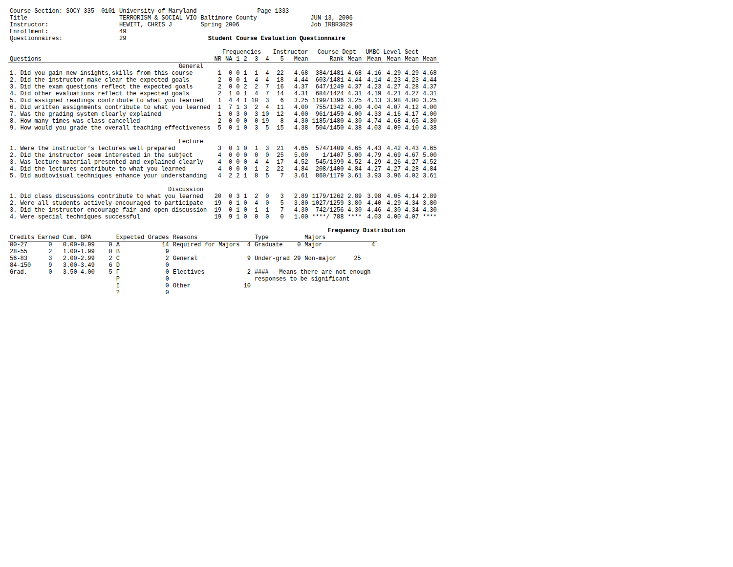| Course-Section: SOCY 335 0101 | University of Maryland | Page 1333 |
| Title | TERRORISM & SOCIAL VIO | Baltimore County | JUN 13, 2006 |
| Instructor: | HEWITT, CHRIS J | Spring 2006 | Job IRBR3029 |
| Enrollment: | 49 |
| Questionnaires: | 29 | Student Course Evaluation Questionnaire |
| | Frequencies | Instructor | Course Dept | UMBC Level | Sect |
| --- | --- | --- | --- | --- | --- |
| Questions | NR | NA | 1 | 2 | 3 | 4 | 5 | Mean | Rank | Mean | Mean | Mean | Mean | Mean |
| General |
| 1. Did you gain new insights,skills from this course | 1 | 0 | 0 | 1 | 1 | 4 | 22 | 4.68 | 384/1481 | 4.68 | 4.16 | 4.29 | 4.29 | 4.68 |
| 2. Did the instructor make clear the expected goals | 2 | 0 | 0 | 1 | 4 | 4 | 18 | 4.44 | 603/1481 | 4.44 | 4.14 | 4.23 | 4.23 | 4.44 |
| 3. Did the exam questions reflect the expected goals | 2 | 0 | 0 | 2 | 2 | 7 | 16 | 4.37 | 647/1249 | 4.37 | 4.23 | 4.27 | 4.28 | 4.37 |
| 4. Did other evaluations reflect the expected goals | 2 | 1 | 0 | 1 | 4 | 7 | 14 | 4.31 | 684/1424 | 4.31 | 4.19 | 4.21 | 4.27 | 4.31 |
| 5. Did assigned readings contribute to what you learned | 1 | 4 | 4 | 1 | 10 | 3 | 6 | 3.25 | 1199/1396 | 3.25 | 4.13 | 3.98 | 4.00 | 3.25 |
| 6. Did written assignments contribute to what you learned | 1 | 7 | 1 | 3 | 2 | 4 | 11 | 4.00 | 755/1342 | 4.00 | 4.04 | 4.07 | 4.12 | 4.00 |
| 7. Was the grading system clearly explained | 1 | 0 | 3 | 0 | 3 | 10 | 12 | 4.00 | 961/1459 | 4.00 | 4.33 | 4.16 | 4.17 | 4.00 |
| 8. How many times was class cancelled | 2 | 0 | 0 | 0 | 0 | 19 | 8 | 4.30 | 1185/1480 | 4.30 | 4.74 | 4.68 | 4.65 | 4.30 |
| 9. How would you grade the overall teaching effectiveness | 5 | 0 | 1 | 0 | 3 | 5 | 15 | 4.38 | 504/1450 | 4.38 | 4.03 | 4.09 | 4.10 | 4.38 |
| Lecture |
| 1. Were the instructor's lectures well prepared | 3 | 0 | 1 | 0 | 1 | 3 | 21 | 4.65 | 574/1409 | 4.65 | 4.43 | 4.42 | 4.43 | 4.65 |
| 2. Did the instructor seem interested in the subject | 4 | 0 | 0 | 0 | 0 | 0 | 25 | 5.00 | 1/1407 | 5.00 | 4.79 | 4.69 | 4.67 | 5.00 |
| 3. Was lecture material presented and explained clearly | 4 | 0 | 0 | 0 | 4 | 4 | 17 | 4.52 | 545/1399 | 4.52 | 4.29 | 4.26 | 4.27 | 4.52 |
| 4. Did the lectures contribute to what you learned | 4 | 0 | 0 | 0 | 1 | 2 | 22 | 4.84 | 208/1400 | 4.84 | 4.27 | 4.27 | 4.28 | 4.84 |
| 5. Did audiovisual techniques enhance your understanding | 4 | 2 | 2 | 1 | 8 | 5 | 7 | 3.61 | 860/1179 | 3.61 | 3.93 | 3.96 | 4.02 | 3.61 |
| Discussion |
| 1. Did class discussions contribute to what you learned | 20 | 0 | 3 | 1 | 2 | 0 | 3 | 2.89 | 1179/1262 | 2.89 | 3.98 | 4.05 | 4.14 | 2.89 |
| 2. Were all students actively encouraged to participate | 19 | 0 | 1 | 0 | 4 | 0 | 5 | 3.80 | 1027/1259 | 3.80 | 4.40 | 4.29 | 4.34 | 3.80 |
| 3. Did the instructor encourage fair and open discussion | 19 | 0 | 1 | 0 | 1 | 1 | 7 | 4.30 | 742/1256 | 4.30 | 4.46 | 4.30 | 4.34 | 4.30 |
| 4. Were special techniques successful | 19 | 9 | 1 | 0 | 0 | 0 | 0 | 1.00 | ****/ 788 | **** | 4.03 | 4.00 | 4.07 | **** |
Frequency Distribution
| Credits Earned | Cum. GPA | Expected Grades | Reasons | Type | Majors |
| --- | --- | --- | --- | --- | --- |
| 00-27 0 | 0.00-0.99 0 | A | 14 | Required for Majors | 4 | Graduate | 0 | Major 4 |
| 28-55 2 | 1.00-1.99 0 | B | 9 | | | | | |
| 56-83 3 | 2.00-2.99 2 | C | 2 | General | 9 | Under-grad | 29 | Non-major 25 |
| 84-150 9 | 3.00-3.49 6 | D | 0 | | | | | |
| Grad. 0 | 3.50-4.00 5 | F | 0 | Electives | 2 | #### - Means there are not enough |
| | | P | 0 | | | responses to be significant |
| | | I | 0 | Other | 10 | | | |
| | | ? | 0 | | | | | |